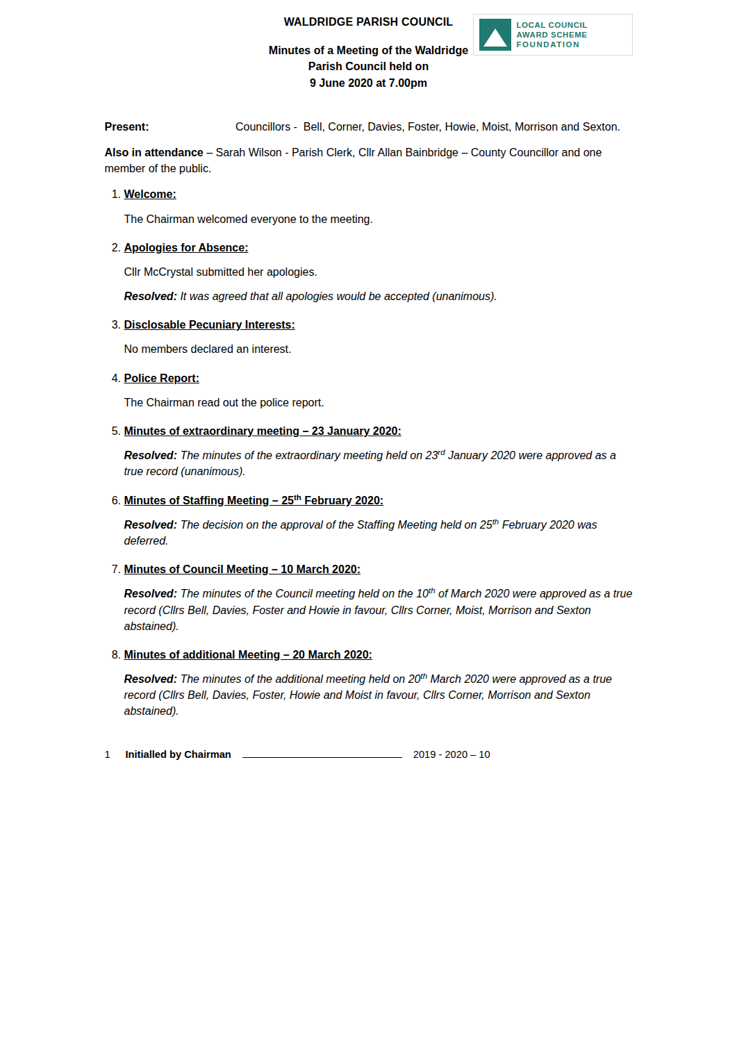WALDRIDGE PARISH COUNCIL
Minutes of a Meeting of the Waldridge
Parish Council held on
9 June 2020 at 7.00pm
Local Council
Award Scheme
Foundation
Present: Councillors - Bell, Corner, Davies, Foster, Howie, Moist, Morrison and Sexton.
Also in attendance – Sarah Wilson - Parish Clerk, Cllr Allan Bainbridge – County Councillor and one member of the public.
Welcome:
The Chairman welcomed everyone to the meeting.
Apologies for Absence:
Cllr McCrystal submitted her apologies.
Resolved: It was agreed that all apologies would be accepted (unanimous).
Disclosable Pecuniary Interests:
No members declared an interest.
Police Report:
The Chairman read out the police report.
Minutes of extraordinary meeting – 23 January 2020:
Resolved: The minutes of the extraordinary meeting held on 23rd January 2020 were approved as a true record (unanimous).
Minutes of Staffing Meeting – 25th February 2020:
Resolved: The decision on the approval of the Staffing Meeting held on 25th February 2020 was deferred.
Minutes of Council Meeting – 10 March 2020:
Resolved: The minutes of the Council meeting held on the 10th of March 2020 were approved as a true record (Cllrs Bell, Davies, Foster and Howie in favour, Cllrs Corner, Moist, Morrison and Sexton abstained).
Minutes of additional Meeting – 20 March 2020:
Resolved: The minutes of the additional meeting held on 20th March 2020 were approved as a true record (Cllrs Bell, Davies, Foster, Howie and Moist in favour, Cllrs Corner, Morrison and Sexton abstained).
1 Initialled by Chairman 2019 - 2020 – 10